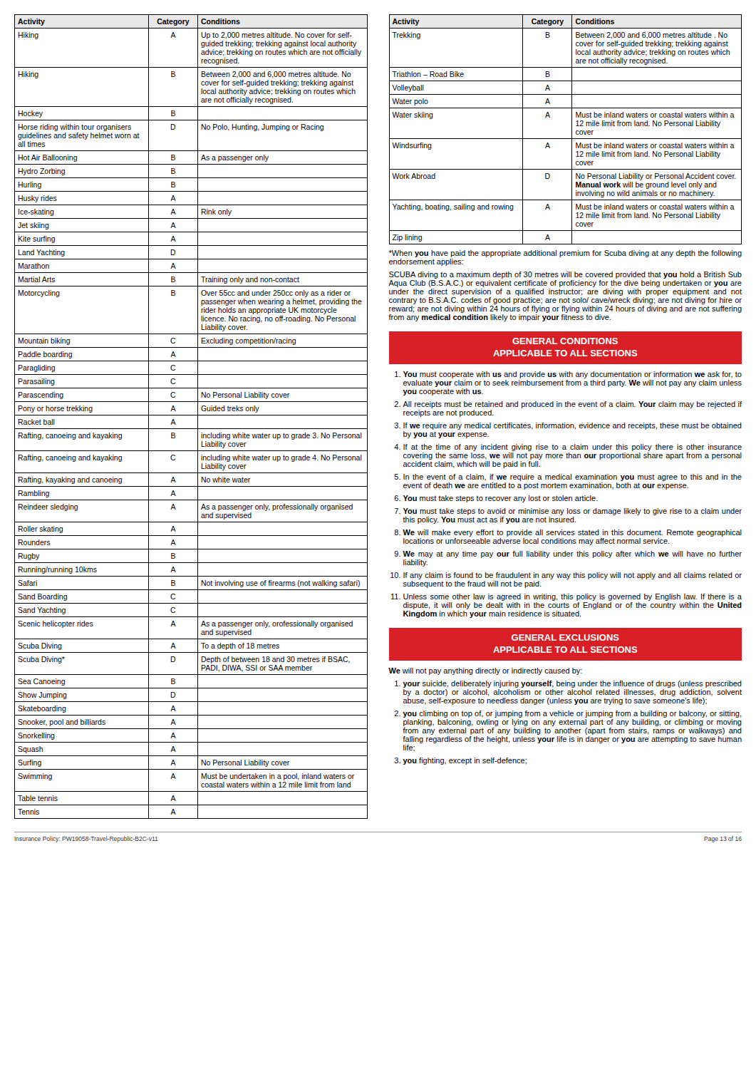| Activity | Category | Conditions |
| --- | --- | --- |
| Hiking | A | Up to 2,000 metres altitude. No cover for self-guided trekking; trekking against local authority advice; trekking on routes which are not officially recognised. |
| Hiking | B | Between 2,000 and 6,000 metres altitude. No cover for self-guided trekking; trekking against local authority advice; trekking on routes which are not officially recognised. |
| Hockey | B | |
| Horse riding within tour organisers guidelines and safety helmet worn at all times | D | No Polo, Hunting, Jumping or Racing |
| Hot Air Ballooning | B | As a passenger only |
| Hydro Zorbing | B | |
| Hurling | B | |
| Husky rides | A | |
| Ice-skating | A | Rink only |
| Jet skiing | A | |
| Kite surfing | A | |
| Land Yachting | D | |
| Marathon | A | |
| Martial Arts | B | Training only and non-contact |
| Motorcycling | B | Over 55cc and under 250cc only as a rider or passenger when wearing a helmet, providing the rider holds an appropriate UK motorcycle licence. No racing, no off-roading. No Personal Liability cover. |
| Mountain biking | C | Excluding competition/racing |
| Paddle boarding | A | |
| Paragliding | C | |
| Parasailing | C | |
| Parascending | C | No Personal Liability cover |
| Pony or horse trekking | A | Guided treks only |
| Racket ball | A | |
| Rafting, canoeing and kayaking | B | including white water up to grade 3. No Personal Liability cover |
| Rafting, canoeing and kayaking | C | including white water up to grade 4. No Personal Liability cover |
| Rafting, kayaking and canoeing | A | No white water |
| Rambling | A | |
| Reindeer sledging | A | As a passenger only, professionally organised and supervised |
| Roller skating | A | |
| Rounders | A | |
| Rugby | B | |
| Running/running 10kms | A | |
| Safari | B | Not involving use of firearms (not walking safari) |
| Sand Boarding | C | |
| Sand Yachting | C | |
| Scenic helicopter rides | A | As a passenger only, orofessionally organised and supervised |
| Scuba Diving | A | To a depth of 18 metres |
| Scuba Diving* | D | Depth of between 18 and 30 metres if BSAC, PADI, DIWA, SSI or SAA member |
| Sea Canoeing | B | |
| Show Jumping | D | |
| Skateboarding | A | |
| Snooker, pool and billiards | A | |
| Snorkelling | A | |
| Squash | A | |
| Surfing | A | No Personal Liability cover |
| Swimming | A | Must be undertaken in a pool, inland waters or coastal waters within a 12 mile limit from land |
| Table tennis | A | |
| Tennis | A | |
| Activity | Category | Conditions |
| --- | --- | --- |
| Trekking | B | Between 2,000 and 6,000 metres altitude . No cover for self-guided trekking; trekking against local authority advice; trekking on routes which are not officially recognised. |
| Triathlon – Road Bike | B | |
| Volleyball | A | |
| Water polo | A | |
| Water skiing | A | Must be inland waters or coastal waters within a 12 mile limit from land. No Personal Liability cover |
| Windsurfing | A | Must be inland waters or coastal waters within a 12 mile limit from land. No Personal Liability cover |
| Work Abroad | D | No Personal Liability or Personal Accident cover. Manual work will be ground level only and involving no wild animals or no machinery. |
| Yachting, boating, sailing and rowing | A | Must be inland waters or coastal waters within a 12 mile limit from land. No Personal Liability cover |
| Zip lining | A | |
*When you have paid the appropriate additional premium for Scuba diving at any depth the following endorsement applies:
SCUBA diving to a maximum depth of 30 metres will be covered provided that you hold a British Sub Aqua Club (B.S.A.C.) or equivalent certificate of proficiency for the dive being undertaken or you are under the direct supervision of a qualified instructor; are diving with proper equipment and not contrary to B.S.A.C. codes of good practice; are not solo/ cave/wreck diving; are not diving for hire or reward; are not diving within 24 hours of flying or flying within 24 hours of diving and are not suffering from any medical condition likely to impair your fitness to dive.
GENERAL CONDITIONS
APPLICABLE TO ALL SECTIONS
You must cooperate with us and provide us with any documentation or information we ask for, to evaluate your claim or to seek reimbursement from a third party. We will not pay any claim unless you cooperate with us.
All receipts must be retained and produced in the event of a claim. Your claim may be rejected if receipts are not produced.
If we require any medical certificates, information, evidence and receipts, these must be obtained by you at your expense.
If at the time of any incident giving rise to a claim under this policy there is other insurance covering the same loss, we will not pay more than our proportional share apart from a personal accident claim, which will be paid in full.
In the event of a claim, if we require a medical examination you must agree to this and in the event of death we are entitled to a post mortem examination, both at our expense.
You must take steps to recover any lost or stolen article.
You must take steps to avoid or minimise any loss or damage likely to give rise to a claim under this policy. You must act as if you are not insured.
We will make every effort to provide all services stated in this document. Remote geographical locations or unforseeable adverse local conditions may affect normal service.
We may at any time pay our full liability under this policy after which we will have no further liability.
If any claim is found to be fraudulent in any way this policy will not apply and all claims related or subsequent to the fraud will not be paid.
Unless some other law is agreed in writing, this policy is governed by English law. If there is a dispute, it will only be dealt with in the courts of England or of the country within the United Kingdom in which your main residence is situated.
GENERAL EXCLUSIONS
APPLICABLE TO ALL SECTIONS
We will not pay anything directly or indirectly caused by:
your suicide, deliberately injuring yourself, being under the influence of drugs (unless prescribed by a doctor) or alcohol, alcoholism or other alcohol related illnesses, drug addiction, solvent abuse, self-exposure to needless danger (unless you are trying to save someone's life);
you climbing on top of, or jumping from a vehicle or jumping from a building or balcony, or sitting, planking, balconing, owling or lying on any external part of any building, or climbing or moving from any external part of any building to another (apart from stairs, ramps or walkways) and falling regardless of the height, unless your life is in danger or you are attempting to save human life;
you fighting, except in self-defence;
Insurance Policy: PW19058-Travel-Republic-B2C-v11 Page 13 of 16